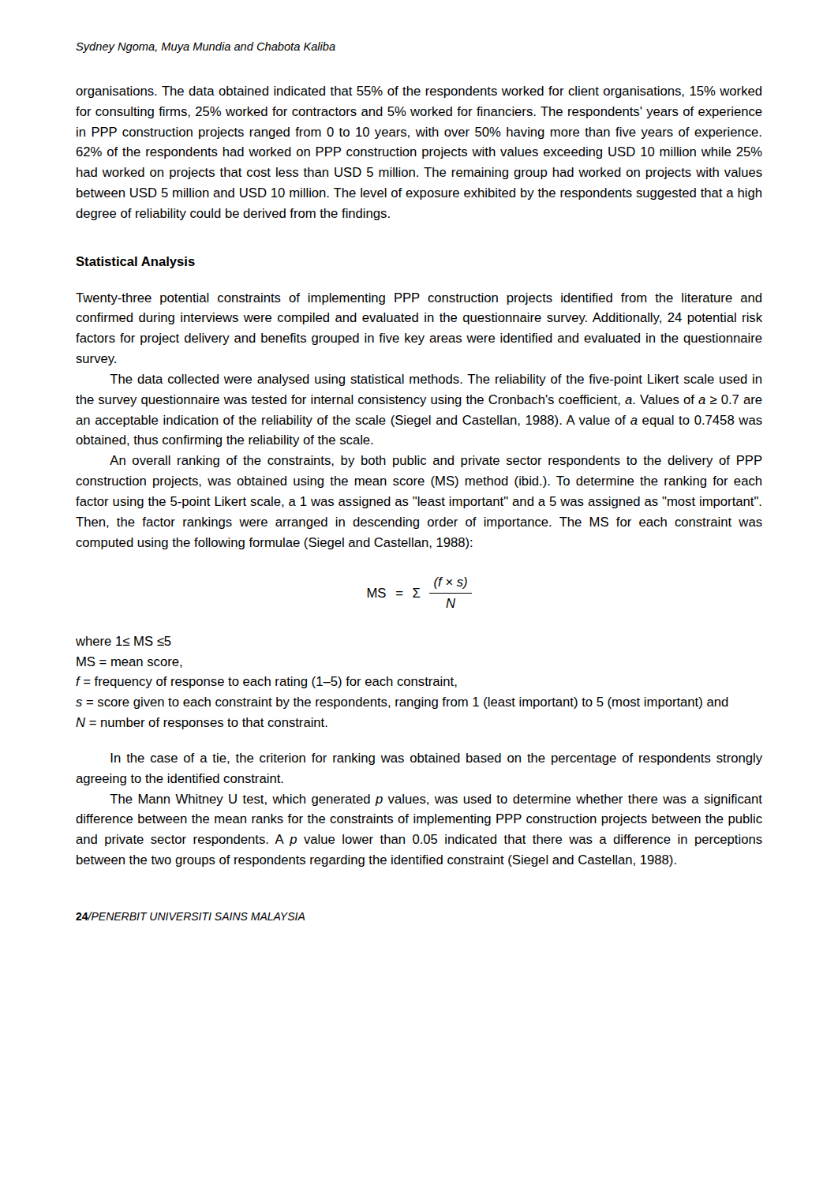Sydney Ngoma, Muya Mundia and Chabota Kaliba
organisations. The data obtained indicated that 55% of the respondents worked for client organisations, 15% worked for consulting firms, 25% worked for contractors and 5% worked for financiers. The respondents' years of experience in PPP construction projects ranged from 0 to 10 years, with over 50% having more than five years of experience. 62% of the respondents had worked on PPP construction projects with values exceeding USD 10 million while 25% had worked on projects that cost less than USD 5 million. The remaining group had worked on projects with values between USD 5 million and USD 10 million. The level of exposure exhibited by the respondents suggested that a high degree of reliability could be derived from the findings.
Statistical Analysis
Twenty-three potential constraints of implementing PPP construction projects identified from the literature and confirmed during interviews were compiled and evaluated in the questionnaire survey. Additionally, 24 potential risk factors for project delivery and benefits grouped in five key areas were identified and evaluated in the questionnaire survey.
The data collected were analysed using statistical methods. The reliability of the five-point Likert scale used in the survey questionnaire was tested for internal consistency using the Cronbach's coefficient, a. Values of a ≥ 0.7 are an acceptable indication of the reliability of the scale (Siegel and Castellan, 1988). A value of a equal to 0.7458 was obtained, thus confirming the reliability of the scale.
An overall ranking of the constraints, by both public and private sector respondents to the delivery of PPP construction projects, was obtained using the mean score (MS) method (ibid.). To determine the ranking for each factor using the 5-point Likert scale, a 1 was assigned as "least important" and a 5 was assigned as "most important". Then, the factor rankings were arranged in descending order of importance. The MS for each constraint was computed using the following formulae (Siegel and Castellan, 1988):
| MS | = | Σ | (f × s) N |
where 1≤ MS ≤5
MS = mean score,
f = frequency of response to each rating (1–5) for each constraint,
s = score given to each constraint by the respondents, ranging from 1 (least important) to 5 (most important) and
N = number of responses to that constraint.
In the case of a tie, the criterion for ranking was obtained based on the percentage of respondents strongly agreeing to the identified constraint.
The Mann Whitney U test, which generated p values, was used to determine whether there was a significant difference between the mean ranks for the constraints of implementing PPP construction projects between the public and private sector respondents. A p value lower than 0.05 indicated that there was a difference in perceptions between the two groups of respondents regarding the identified constraint (Siegel and Castellan, 1988).
24/PENERBIT UNIVERSITI SAINS MALAYSIA